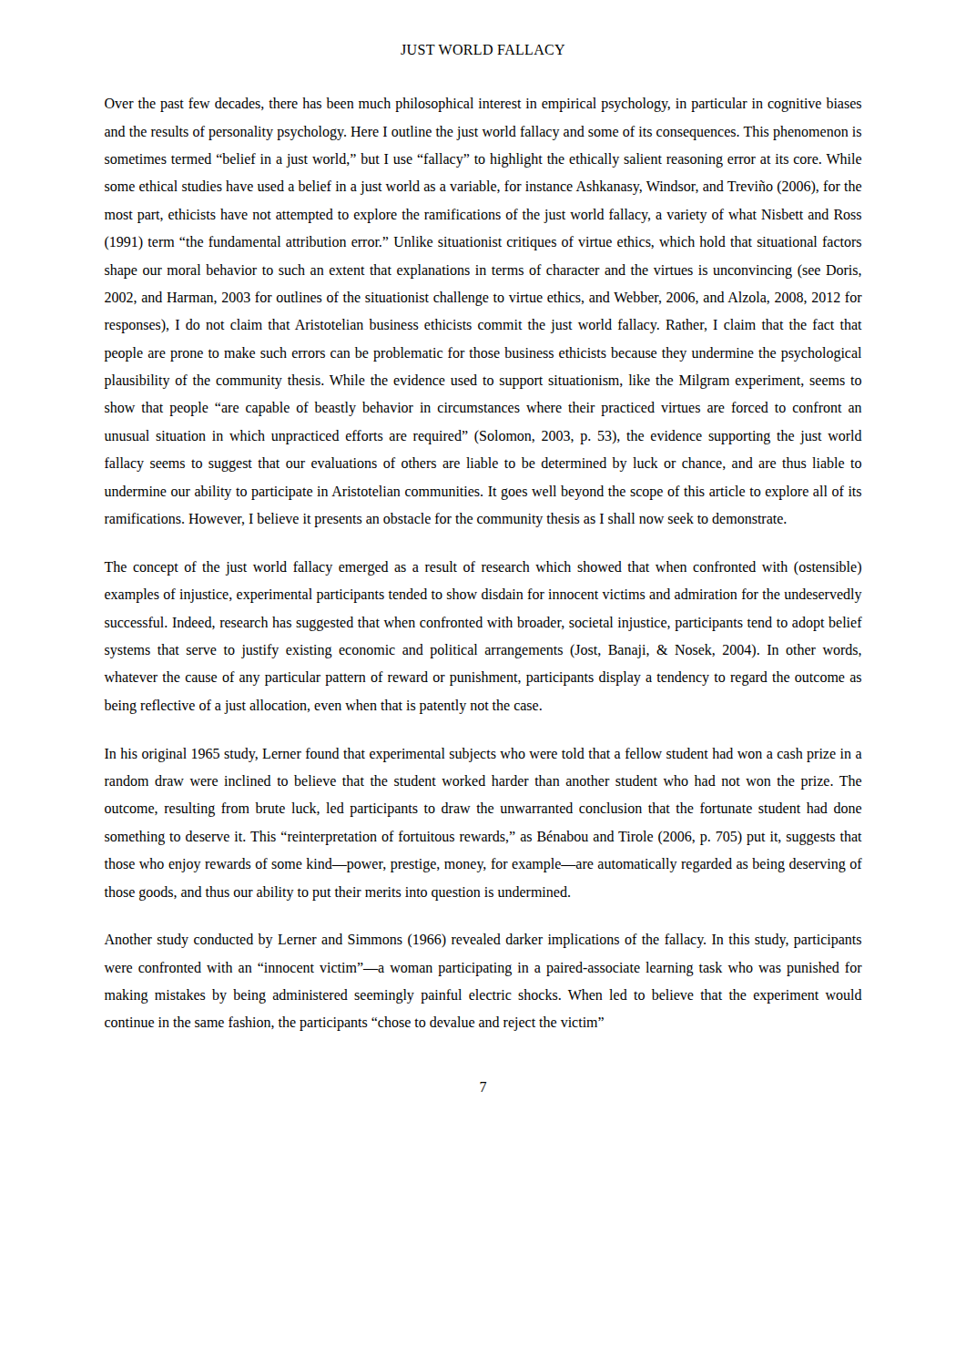Just World Fallacy
Over the past few decades, there has been much philosophical interest in empirical psychology, in particular in cognitive biases and the results of personality psychology. Here I outline the just world fallacy and some of its consequences. This phenomenon is sometimes termed “belief in a just world,” but I use “fallacy” to highlight the ethically salient reasoning error at its core. While some ethical studies have used a belief in a just world as a variable, for instance Ashkanasy, Windsor, and Treviño (2006), for the most part, ethicists have not attempted to explore the ramifications of the just world fallacy, a variety of what Nisbett and Ross (1991) term “the fundamental attribution error.” Unlike situationist critiques of virtue ethics, which hold that situational factors shape our moral behavior to such an extent that explanations in terms of character and the virtues is unconvincing (see Doris, 2002, and Harman, 2003 for outlines of the situationist challenge to virtue ethics, and Webber, 2006, and Alzola, 2008, 2012 for responses), I do not claim that Aristotelian business ethicists commit the just world fallacy. Rather, I claim that the fact that people are prone to make such errors can be problematic for those business ethicists because they undermine the psychological plausibility of the community thesis. While the evidence used to support situationism, like the Milgram experiment, seems to show that people “are capable of beastly behavior in circumstances where their practiced virtues are forced to confront an unusual situation in which unpracticed efforts are required” (Solomon, 2003, p. 53), the evidence supporting the just world fallacy seems to suggest that our evaluations of others are liable to be determined by luck or chance, and are thus liable to undermine our ability to participate in Aristotelian communities. It goes well beyond the scope of this article to explore all of its ramifications. However, I believe it presents an obstacle for the community thesis as I shall now seek to demonstrate.
The concept of the just world fallacy emerged as a result of research which showed that when confronted with (ostensible) examples of injustice, experimental participants tended to show disdain for innocent victims and admiration for the undeservedly successful. Indeed, research has suggested that when confronted with broader, societal injustice, participants tend to adopt belief systems that serve to justify existing economic and political arrangements (Jost, Banaji, & Nosek, 2004). In other words, whatever the cause of any particular pattern of reward or punishment, participants display a tendency to regard the outcome as being reflective of a just allocation, even when that is patently not the case.
In his original 1965 study, Lerner found that experimental subjects who were told that a fellow student had won a cash prize in a random draw were inclined to believe that the student worked harder than another student who had not won the prize. The outcome, resulting from brute luck, led participants to draw the unwarranted conclusion that the fortunate student had done something to deserve it. This “reinterpretation of fortuitous rewards,” as Bénabou and Tirole (2006, p. 705) put it, suggests that those who enjoy rewards of some kind—power, prestige, money, for example—are automatically regarded as being deserving of those goods, and thus our ability to put their merits into question is undermined.
Another study conducted by Lerner and Simmons (1966) revealed darker implications of the fallacy. In this study, participants were confronted with an “innocent victim”—a woman participating in a paired-associate learning task who was punished for making mistakes by being administered seemingly painful electric shocks. When led to believe that the experiment would continue in the same fashion, the participants “chose to devalue and reject the victim”
7